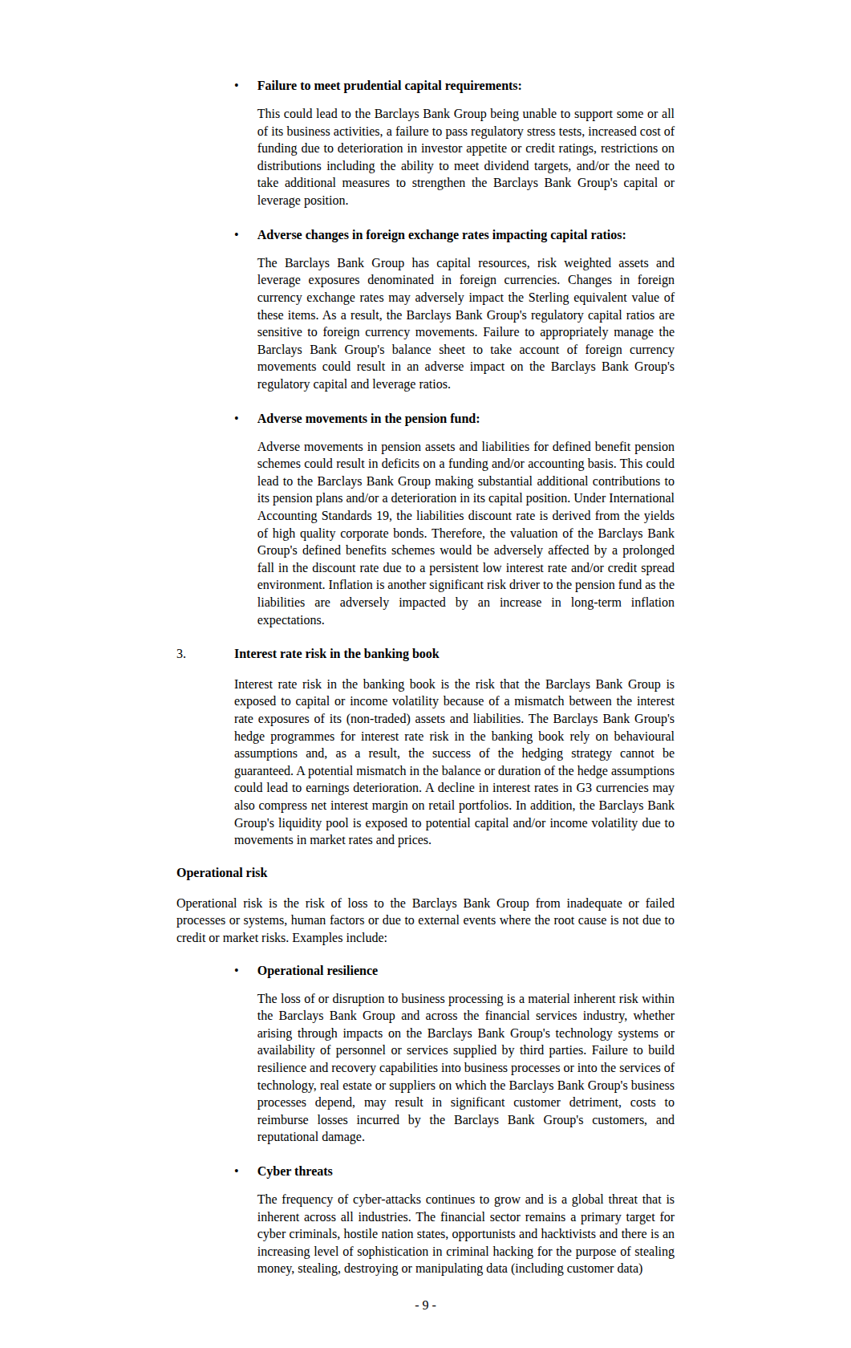Failure to meet prudential capital requirements:
This could lead to the Barclays Bank Group being unable to support some or all of its business activities, a failure to pass regulatory stress tests, increased cost of funding due to deterioration in investor appetite or credit ratings, restrictions on distributions including the ability to meet dividend targets, and/or the need to take additional measures to strengthen the Barclays Bank Group's capital or leverage position.
Adverse changes in foreign exchange rates impacting capital ratios:
The Barclays Bank Group has capital resources, risk weighted assets and leverage exposures denominated in foreign currencies. Changes in foreign currency exchange rates may adversely impact the Sterling equivalent value of these items. As a result, the Barclays Bank Group's regulatory capital ratios are sensitive to foreign currency movements. Failure to appropriately manage the Barclays Bank Group's balance sheet to take account of foreign currency movements could result in an adverse impact on the Barclays Bank Group's regulatory capital and leverage ratios.
Adverse movements in the pension fund:
Adverse movements in pension assets and liabilities for defined benefit pension schemes could result in deficits on a funding and/or accounting basis. This could lead to the Barclays Bank Group making substantial additional contributions to its pension plans and/or a deterioration in its capital position. Under International Accounting Standards 19, the liabilities discount rate is derived from the yields of high quality corporate bonds. Therefore, the valuation of the Barclays Bank Group's defined benefits schemes would be adversely affected by a prolonged fall in the discount rate due to a persistent low interest rate and/or credit spread environment. Inflation is another significant risk driver to the pension fund as the liabilities are adversely impacted by an increase in long-term inflation expectations.
3.
Interest rate risk in the banking book
Interest rate risk in the banking book is the risk that the Barclays Bank Group is exposed to capital or income volatility because of a mismatch between the interest rate exposures of its (non-traded) assets and liabilities. The Barclays Bank Group's hedge programmes for interest rate risk in the banking book rely on behavioural assumptions and, as a result, the success of the hedging strategy cannot be guaranteed. A potential mismatch in the balance or duration of the hedge assumptions could lead to earnings deterioration. A decline in interest rates in G3 currencies may also compress net interest margin on retail portfolios. In addition, the Barclays Bank Group's liquidity pool is exposed to potential capital and/or income volatility due to movements in market rates and prices.
Operational risk
Operational risk is the risk of loss to the Barclays Bank Group from inadequate or failed processes or systems, human factors or due to external events where the root cause is not due to credit or market risks. Examples include:
Operational resilience
The loss of or disruption to business processing is a material inherent risk within the Barclays Bank Group and across the financial services industry, whether arising through impacts on the Barclays Bank Group's technology systems or availability of personnel or services supplied by third parties. Failure to build resilience and recovery capabilities into business processes or into the services of technology, real estate or suppliers on which the Barclays Bank Group's business processes depend, may result in significant customer detriment, costs to reimburse losses incurred by the Barclays Bank Group's customers, and reputational damage.
Cyber threats
The frequency of cyber-attacks continues to grow and is a global threat that is inherent across all industries. The financial sector remains a primary target for cyber criminals, hostile nation states, opportunists and hacktivists and there is an increasing level of sophistication in criminal hacking for the purpose of stealing money, stealing, destroying or manipulating data (including customer data)
- 9 -